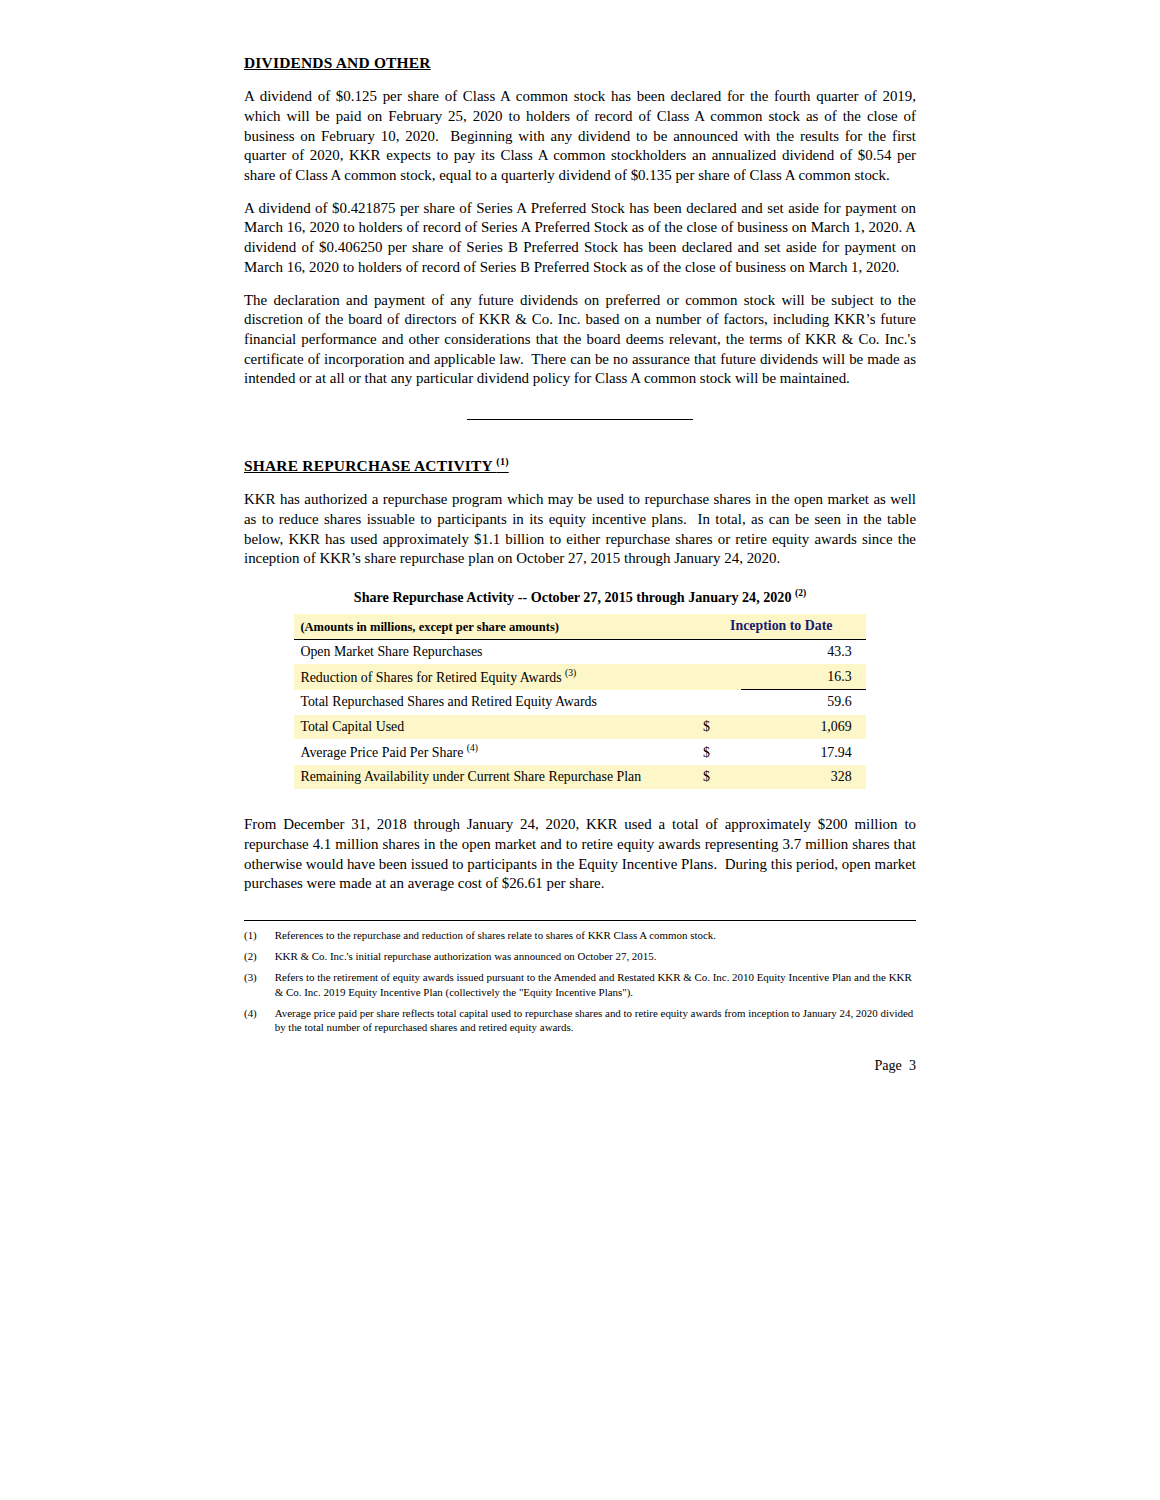DIVIDENDS AND OTHER
A dividend of $0.125 per share of Class A common stock has been declared for the fourth quarter of 2019, which will be paid on February 25, 2020 to holders of record of Class A common stock as of the close of business on February 10, 2020. Beginning with any dividend to be announced with the results for the first quarter of 2020, KKR expects to pay its Class A common stockholders an annualized dividend of $0.54 per share of Class A common stock, equal to a quarterly dividend of $0.135 per share of Class A common stock.
A dividend of $0.421875 per share of Series A Preferred Stock has been declared and set aside for payment on March 16, 2020 to holders of record of Series A Preferred Stock as of the close of business on March 1, 2020. A dividend of $0.406250 per share of Series B Preferred Stock has been declared and set aside for payment on March 16, 2020 to holders of record of Series B Preferred Stock as of the close of business on March 1, 2020.
The declaration and payment of any future dividends on preferred or common stock will be subject to the discretion of the board of directors of KKR & Co. Inc. based on a number of factors, including KKR’s future financial performance and other considerations that the board deems relevant, the terms of KKR & Co. Inc.'s certificate of incorporation and applicable law. There can be no assurance that future dividends will be made as intended or at all or that any particular dividend policy for Class A common stock will be maintained.
SHARE REPURCHASE ACTIVITY (1)
KKR has authorized a repurchase program which may be used to repurchase shares in the open market as well as to reduce shares issuable to participants in its equity incentive plans. In total, as can be seen in the table below, KKR has used approximately $1.1 billion to either repurchase shares or retire equity awards since the inception of KKR’s share repurchase plan on October 27, 2015 through January 24, 2020.
Share Repurchase Activity -- October 27, 2015 through January 24, 2020 (2)
| (Amounts in millions, except per share amounts) | Inception to Date |
| --- | --- |
| Open Market Share Repurchases | | 43.3 |
| Reduction of Shares for Retired Equity Awards (3) | | 16.3 |
| Total Repurchased Shares and Retired Equity Awards | | 59.6 |
| Total Capital Used | $ | 1,069 |
| Average Price Paid Per Share (4) | $ | 17.94 |
| Remaining Availability under Current Share Repurchase Plan | $ | 328 |
From December 31, 2018 through January 24, 2020, KKR used a total of approximately $200 million to repurchase 4.1 million shares in the open market and to retire equity awards representing 3.7 million shares that otherwise would have been issued to participants in the Equity Incentive Plans. During this period, open market purchases were made at an average cost of $26.61 per share.
(1)
References to the repurchase and reduction of shares relate to shares of KKR Class A common stock.
(2)
KKR & Co. Inc.'s initial repurchase authorization was announced on October 27, 2015.
(3)
Refers to the retirement of equity awards issued pursuant to the Amended and Restated KKR & Co. Inc. 2010 Equity Incentive Plan and the KKR & Co. Inc. 2019 Equity Incentive Plan (collectively the "Equity Incentive Plans").
(4)
Average price paid per share reflects total capital used to repurchase shares and to retire equity awards from inception to January 24, 2020 divided by the total number of repurchased shares and retired equity awards.
Page 3